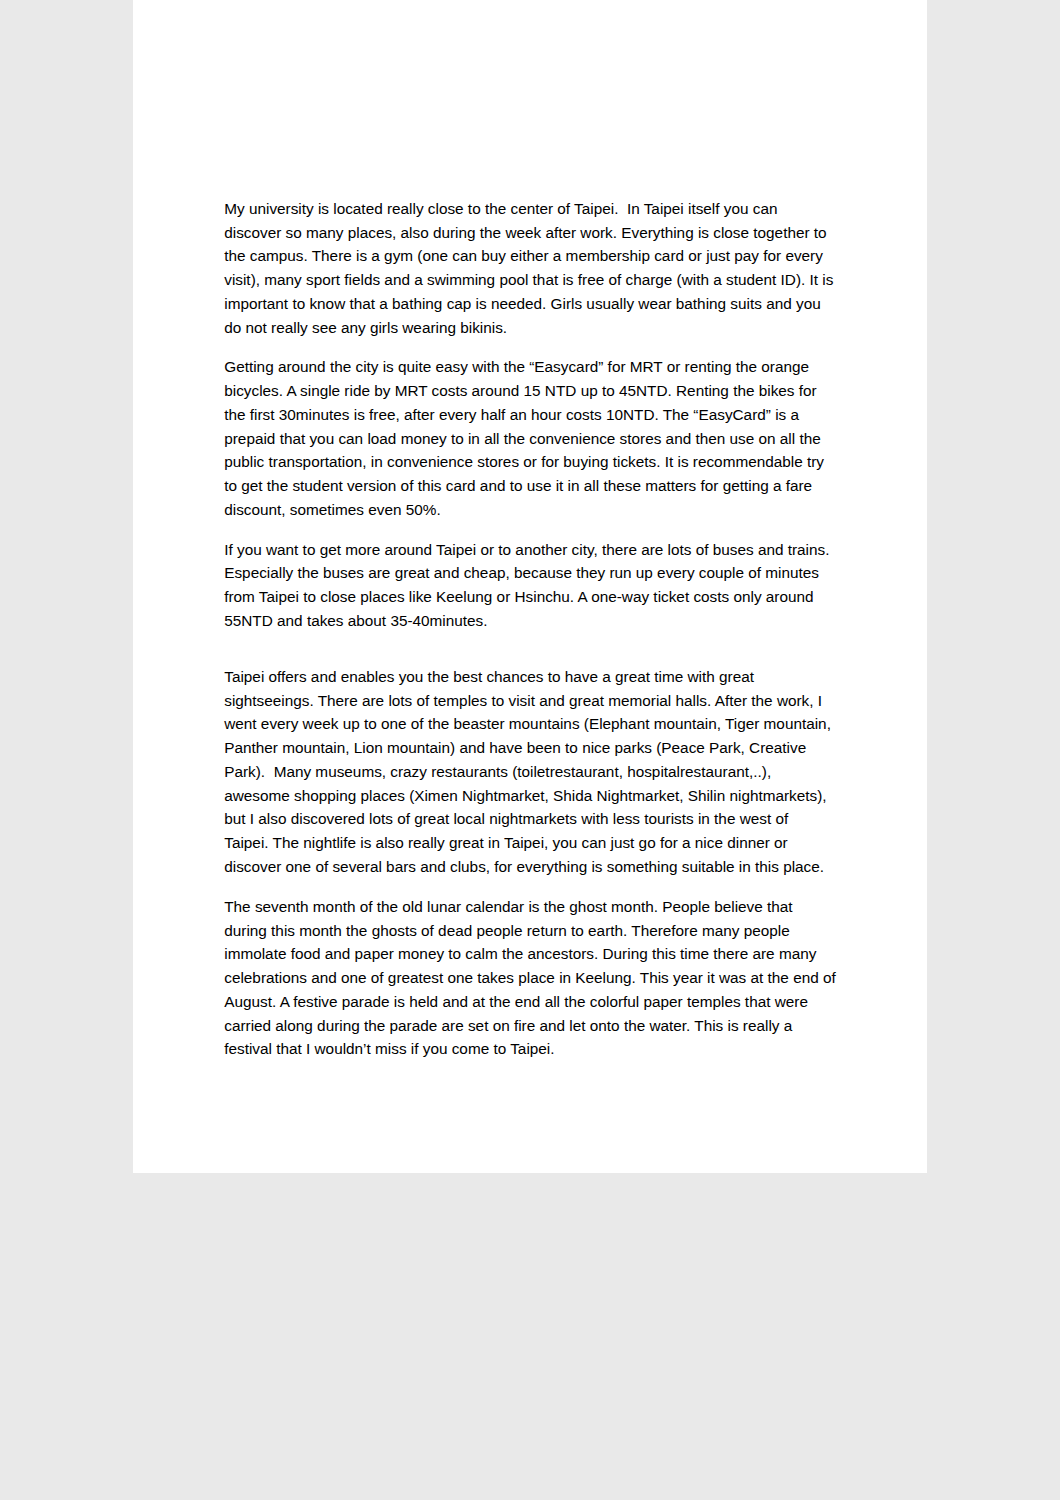My university is located really close to the center of Taipei. In Taipei itself you can discover so many places, also during the week after work. Everything is close together to the campus. There is a gym (one can buy either a membership card or just pay for every visit), many sport fields and a swimming pool that is free of charge (with a student ID). It is important to know that a bathing cap is needed. Girls usually wear bathing suits and you do not really see any girls wearing bikinis.
Getting around the city is quite easy with the “Easycard” for MRT or renting the orange bicycles. A single ride by MRT costs around 15 NTD up to 45NTD. Renting the bikes for the first 30minutes is free, after every half an hour costs 10NTD. The “EasyCard” is a prepaid that you can load money to in all the convenience stores and then use on all the public transportation, in convenience stores or for buying tickets. It is recommendable try to get the student version of this card and to use it in all these matters for getting a fare discount, sometimes even 50%.
If you want to get more around Taipei or to another city, there are lots of buses and trains. Especially the buses are great and cheap, because they run up every couple of minutes from Taipei to close places like Keelung or Hsinchu. A one-way ticket costs only around 55NTD and takes about 35-40minutes.
Taipei offers and enables you the best chances to have a great time with great sightseeings. There are lots of temples to visit and great memorial halls. After the work, I went every week up to one of the beaster mountains (Elephant mountain, Tiger mountain, Panther mountain, Lion mountain) and have been to nice parks (Peace Park, Creative Park). Many museums, crazy restaurants (toiletrestaurant, hospitalrestaurant,..), awesome shopping places (Ximen Nightmarket, Shida Nightmarket, Shilin nightmarkets), but I also discovered lots of great local nightmarkets with less tourists in the west of Taipei. The nightlife is also really great in Taipei, you can just go for a nice dinner or discover one of several bars and clubs, for everything is something suitable in this place.
The seventh month of the old lunar calendar is the ghost month. People believe that during this month the ghosts of dead people return to earth. Therefore many people immolate food and paper money to calm the ancestors. During this time there are many celebrations and one of greatest one takes place in Keelung. This year it was at the end of August. A festive parade is held and at the end all the colorful paper temples that were carried along during the parade are set on fire and let onto the water. This is really a festival that I wouldn’t miss if you come to Taipei.